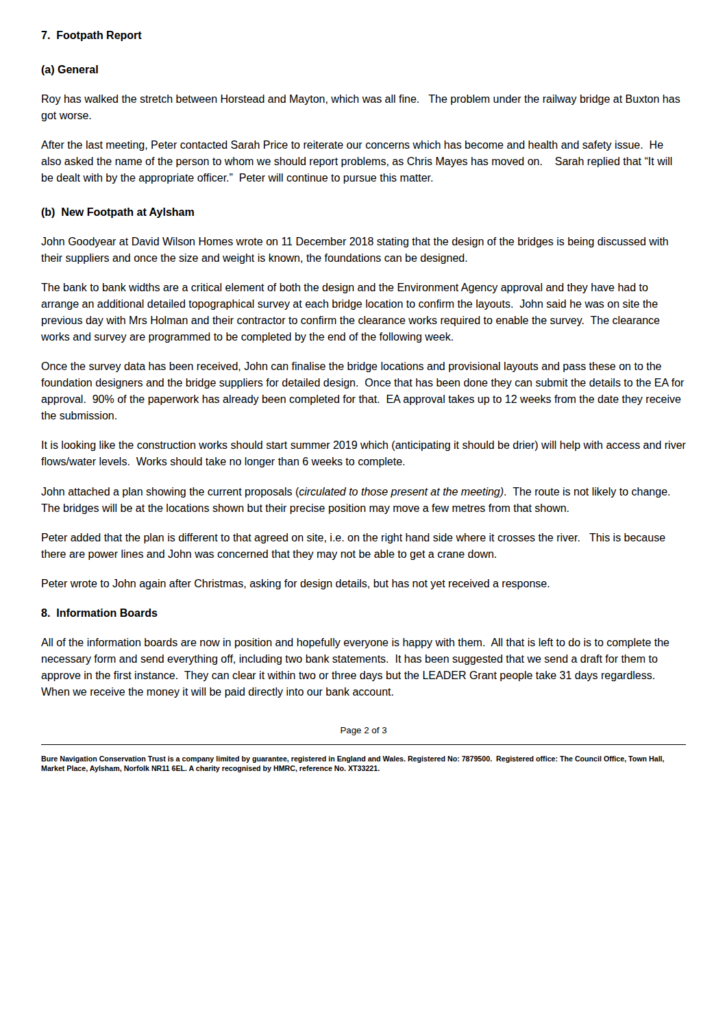7. Footpath Report
(a) General
Roy has walked the stretch between Horstead and Mayton, which was all fine. The problem under the railway bridge at Buxton has got worse.
After the last meeting, Peter contacted Sarah Price to reiterate our concerns which has become and health and safety issue. He also asked the name of the person to whom we should report problems, as Chris Mayes has moved on. Sarah replied that “It will be dealt with by the appropriate officer.” Peter will continue to pursue this matter.
(b) New Footpath at Aylsham
John Goodyear at David Wilson Homes wrote on 11 December 2018 stating that the design of the bridges is being discussed with their suppliers and once the size and weight is known, the foundations can be designed.
The bank to bank widths are a critical element of both the design and the Environment Agency approval and they have had to arrange an additional detailed topographical survey at each bridge location to confirm the layouts. John said he was on site the previous day with Mrs Holman and their contractor to confirm the clearance works required to enable the survey. The clearance works and survey are programmed to be completed by the end of the following week.
Once the survey data has been received, John can finalise the bridge locations and provisional layouts and pass these on to the foundation designers and the bridge suppliers for detailed design. Once that has been done they can submit the details to the EA for approval. 90% of the paperwork has already been completed for that. EA approval takes up to 12 weeks from the date they receive the submission.
It is looking like the construction works should start summer 2019 which (anticipating it should be drier) will help with access and river flows/water levels. Works should take no longer than 6 weeks to complete.
John attached a plan showing the current proposals (circulated to those present at the meeting). The route is not likely to change. The bridges will be at the locations shown but their precise position may move a few metres from that shown.
Peter added that the plan is different to that agreed on site, i.e. on the right hand side where it crosses the river. This is because there are power lines and John was concerned that they may not be able to get a crane down.
Peter wrote to John again after Christmas, asking for design details, but has not yet received a response.
8. Information Boards
All of the information boards are now in position and hopefully everyone is happy with them. All that is left to do is to complete the necessary form and send everything off, including two bank statements. It has been suggested that we send a draft for them to approve in the first instance. They can clear it within two or three days but the LEADER Grant people take 31 days regardless. When we receive the money it will be paid directly into our bank account.
Page 2 of 3
Bure Navigation Conservation Trust is a company limited by guarantee, registered in England and Wales. Registered No: 7879500. Registered office: The Council Office, Town Hall, Market Place, Aylsham, Norfolk NR11 6EL. A charity recognised by HMRC, reference No. XT33221.